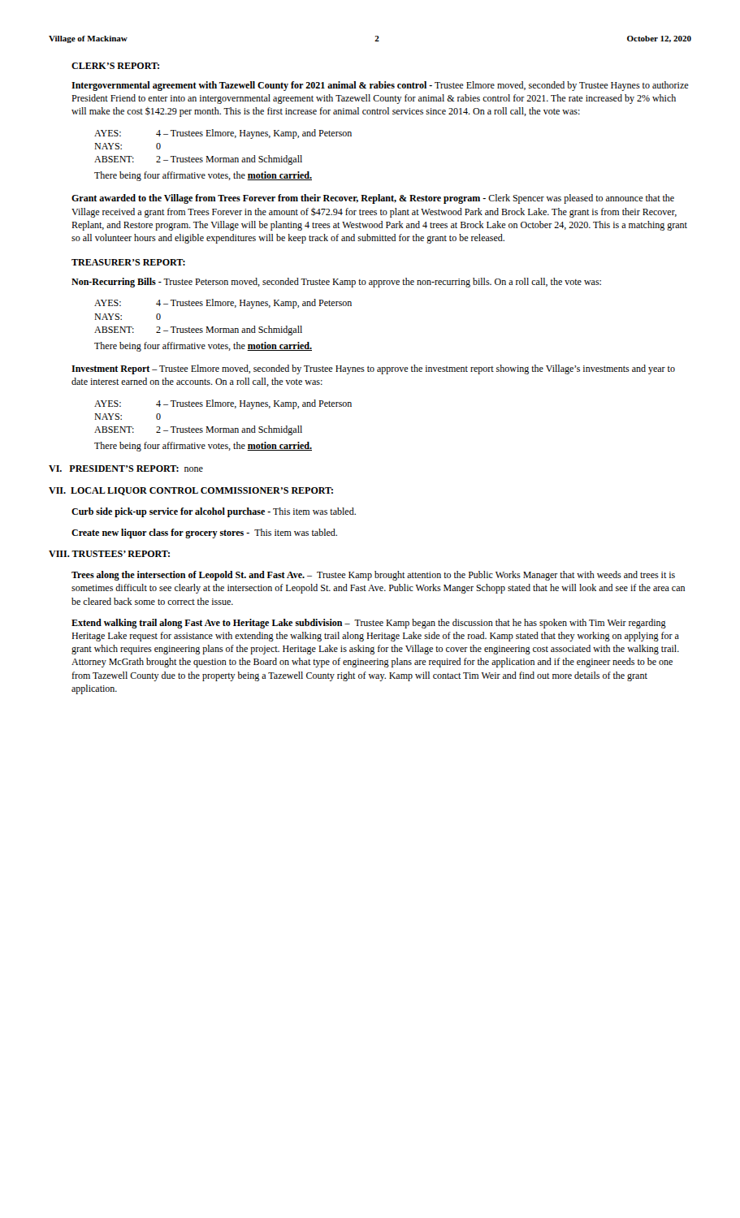Village of Mackinaw 2 October 12, 2020
CLERK’S REPORT:
Intergovernmental agreement with Tazewell County for 2021 animal & rabies control - Trustee Elmore moved, seconded by Trustee Haynes to authorize President Friend to enter into an intergovernmental agreement with Tazewell County for animal & rabies control for 2021. The rate increased by 2% which will make the cost $142.29 per month. This is the first increase for animal control services since 2014. On a roll call, the vote was:
| AYES: | 4 – Trustees Elmore, Haynes, Kamp, and Peterson |
| NAYS: | 0 |
| ABSENT: | 2 – Trustees Morman and Schmidgall |
There being four affirmative votes, the motion carried.
Grant awarded to the Village from Trees Forever from their Recover, Replant, & Restore program - Clerk Spencer was pleased to announce that the Village received a grant from Trees Forever in the amount of $472.94 for trees to plant at Westwood Park and Brock Lake. The grant is from their Recover, Replant, and Restore program. The Village will be planting 4 trees at Westwood Park and 4 trees at Brock Lake on October 24, 2020. This is a matching grant so all volunteer hours and eligible expenditures will be keep track of and submitted for the grant to be released.
TREASURER’S REPORT:
Non-Recurring Bills - Trustee Peterson moved, seconded Trustee Kamp to approve the non-recurring bills. On a roll call, the vote was:
| AYES: | 4 – Trustees Elmore, Haynes, Kamp, and Peterson |
| NAYS: | 0 |
| ABSENT: | 2 – Trustees Morman and Schmidgall |
There being four affirmative votes, the motion carried.
Investment Report – Trustee Elmore moved, seconded by Trustee Haynes to approve the investment report showing the Village’s investments and year to date interest earned on the accounts. On a roll call, the vote was:
| AYES: | 4 – Trustees Elmore, Haynes, Kamp, and Peterson |
| NAYS: | 0 |
| ABSENT: | 2 – Trustees Morman and Schmidgall |
There being four affirmative votes, the motion carried.
VI. PRESIDENT’S REPORT: none
VII. LOCAL LIQUOR CONTROL COMMISSIONER’S REPORT:
Curb side pick-up service for alcohol purchase - This item was tabled.
Create new liquor class for grocery stores - This item was tabled.
VIII. TRUSTEES’ REPORT:
Trees along the intersection of Leopold St. and Fast Ave. – Trustee Kamp brought attention to the Public Works Manager that with weeds and trees it is sometimes difficult to see clearly at the intersection of Leopold St. and Fast Ave. Public Works Manger Schopp stated that he will look and see if the area can be cleared back some to correct the issue.
Extend walking trail along Fast Ave to Heritage Lake subdivision – Trustee Kamp began the discussion that he has spoken with Tim Weir regarding Heritage Lake request for assistance with extending the walking trail along Heritage Lake side of the road. Kamp stated that they working on applying for a grant which requires engineering plans of the project. Heritage Lake is asking for the Village to cover the engineering cost associated with the walking trail. Attorney McGrath brought the question to the Board on what type of engineering plans are required for the application and if the engineer needs to be one from Tazewell County due to the property being a Tazewell County right of way. Kamp will contact Tim Weir and find out more details of the grant application.